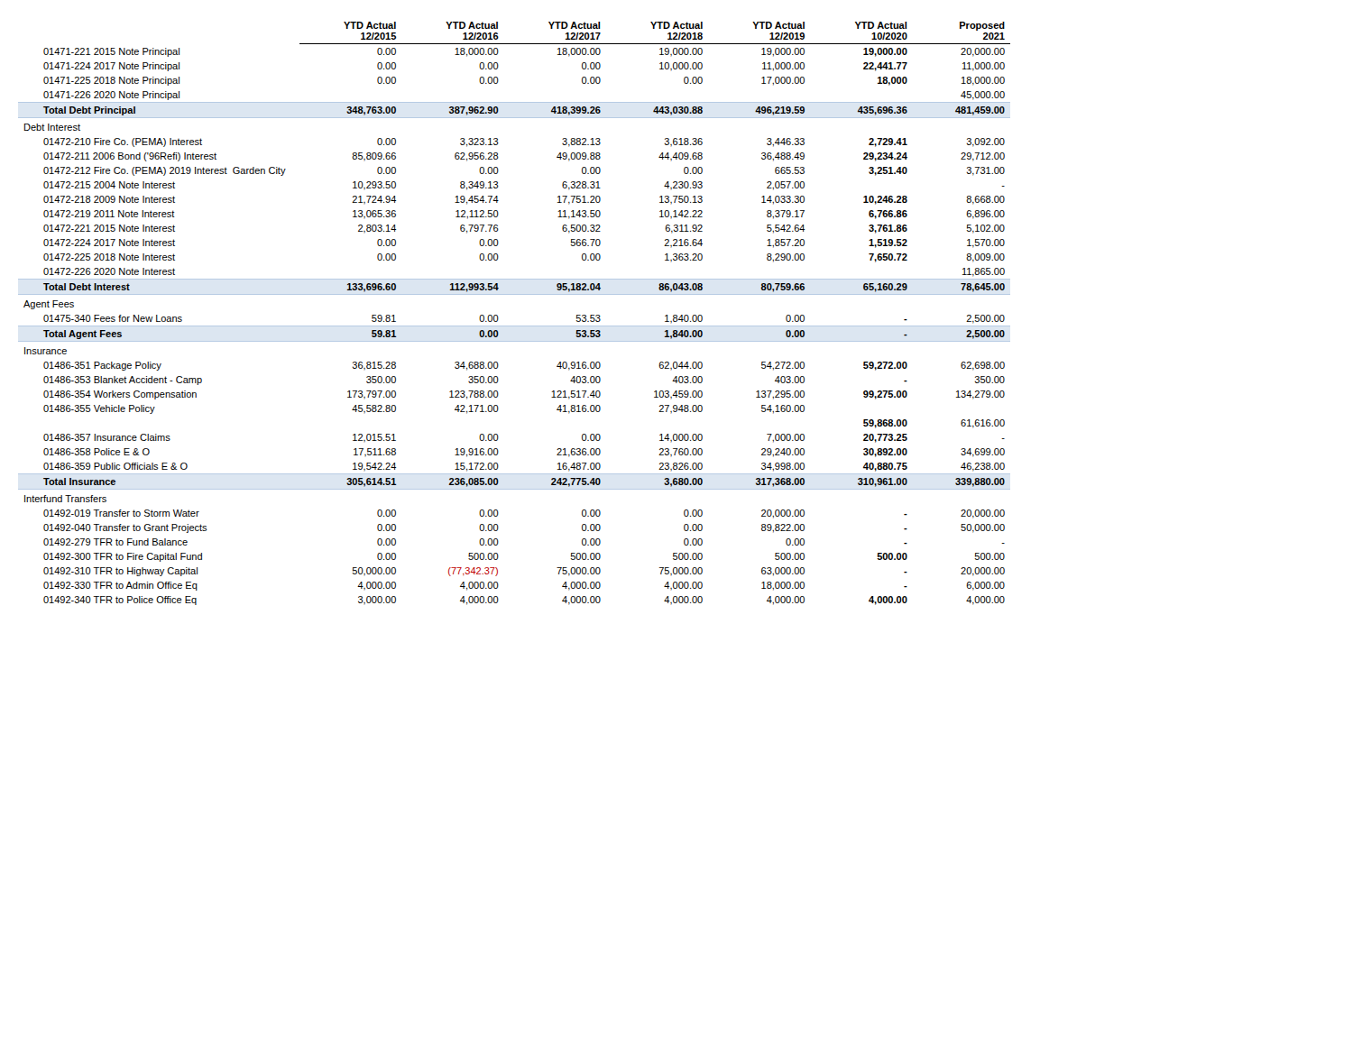| | YTD Actual 12/2015 | YTD Actual 12/2016 | YTD Actual 12/2017 | YTD Actual 12/2018 | YTD Actual 12/2019 | YTD Actual 10/2020 | Proposed 2021 |
| --- | --- | --- | --- | --- | --- | --- | --- |
| 01471-221 2015 Note Principal | 0.00 | 18,000.00 | 18,000.00 | 19,000.00 | 19,000.00 | 19,000.00 | 20,000.00 |
| 01471-224 2017 Note Principal | 0.00 | 0.00 | 0.00 | 10,000.00 | 11,000.00 | 22,441.77 | 11,000.00 |
| 01471-225 2018 Note Principal | 0.00 | 0.00 | 0.00 | 0.00 | 17,000.00 | 18,000 | 18,000.00 |
| 01471-226 2020 Note Principal | | | | | | | 45,000.00 |
| Total Debt Principal | 348,763.00 | 387,962.90 | 418,399.26 | 443,030.88 | 496,219.59 | 435,696.36 | 481,459.00 |
| Debt Interest | |
| 01472-210 Fire Co. (PEMA) Interest | 0.00 | 3,323.13 | 3,882.13 | 3,618.36 | 3,446.33 | 2,729.41 | 3,092.00 |
| 01472-211 2006 Bond ('96Refi) Interest | 85,809.66 | 62,956.28 | 49,009.88 | 44,409.68 | 36,488.49 | 29,234.24 | 29,712.00 |
| 01472-212 Fire Co. (PEMA) 2019 Interest Garden City | 0.00 | 0.00 | 0.00 | 0.00 | 665.53 | 3,251.40 | 3,731.00 |
| 01472-215 2004 Note Interest | 10,293.50 | 8,349.13 | 6,328.31 | 4,230.93 | 2,057.00 | | - |
| 01472-218 2009 Note Interest | 21,724.94 | 19,454.74 | 17,751.20 | 13,750.13 | 14,033.30 | 10,246.28 | 8,668.00 |
| 01472-219 2011 Note Interest | 13,065.36 | 12,112.50 | 11,143.50 | 10,142.22 | 8,379.17 | 6,766.86 | 6,896.00 |
| 01472-221 2015 Note Interest | 2,803.14 | 6,797.76 | 6,500.32 | 6,311.92 | 5,542.64 | 3,761.86 | 5,102.00 |
| 01472-224 2017 Note Interest | 0.00 | 0.00 | 566.70 | 2,216.64 | 1,857.20 | 1,519.52 | 1,570.00 |
| 01472-225 2018 Note Interest | 0.00 | 0.00 | 0.00 | 1,363.20 | 8,290.00 | 7,650.72 | 8,009.00 |
| 01472-226 2020 Note Interest | | | | | | | 11,865.00 |
| Total Debt Interest | 133,696.60 | 112,993.54 | 95,182.04 | 86,043.08 | 80,759.66 | 65,160.29 | 78,645.00 |
| Agent Fees | |
| 01475-340 Fees for New Loans | 59.81 | 0.00 | 53.53 | 1,840.00 | 0.00 | - | 2,500.00 |
| Total Agent Fees | 59.81 | 0.00 | 53.53 | 1,840.00 | 0.00 | - | 2,500.00 |
| Insurance | |
| 01486-351 Package Policy | 36,815.28 | 34,688.00 | 40,916.00 | 62,044.00 | 54,272.00 | 59,272.00 | 62,698.00 |
| 01486-353 Blanket Accident - Camp | 350.00 | 350.00 | 403.00 | 403.00 | 403.00 | - | 350.00 |
| 01486-354 Workers Compensation | 173,797.00 | 123,788.00 | 121,517.40 | 103,459.00 | 137,295.00 | 99,275.00 | 134,279.00 |
| 01486-355 Vehicle Policy | 45,582.80 | 42,171.00 | 41,816.00 | 27,948.00 | 54,160.00 | | |
| | | | | | | 59,868.00 | 61,616.00 |
| 01486-357 Insurance Claims | 12,015.51 | 0.00 | 0.00 | 14,000.00 | 7,000.00 | 20,773.25 | - |
| 01486-358 Police E & O | 17,511.68 | 19,916.00 | 21,636.00 | 23,760.00 | 29,240.00 | 30,892.00 | 34,699.00 |
| 01486-359 Public Officials E & O | 19,542.24 | 15,172.00 | 16,487.00 | 23,826.00 | 34,998.00 | 40,880.75 | 46,238.00 |
| Total Insurance | 305,614.51 | 236,085.00 | 242,775.40 | 3,680.00 | 317,368.00 | 310,961.00 | 339,880.00 |
| Interfund Transfers | |
| 01492-019 Transfer to Storm Water | 0.00 | 0.00 | 0.00 | 0.00 | 20,000.00 | - | 20,000.00 |
| 01492-040 Transfer to Grant Projects | 0.00 | 0.00 | 0.00 | 0.00 | 89,822.00 | - | 50,000.00 |
| 01492-279 TFR to Fund Balance | 0.00 | 0.00 | 0.00 | 0.00 | 0.00 | - | - |
| 01492-300 TFR to Fire Capital Fund | 0.00 | 500.00 | 500.00 | 500.00 | 500.00 | 500.00 | 500.00 |
| 01492-310 TFR to Highway Capital | 50,000.00 | (77,342.37) | 75,000.00 | 75,000.00 | 63,000.00 | - | 20,000.00 |
| 01492-330 TFR to Admin Office Eq | 4,000.00 | 4,000.00 | 4,000.00 | 4,000.00 | 18,000.00 | - | 6,000.00 |
| 01492-340 TFR to Police Office Eq | 3,000.00 | 4,000.00 | 4,000.00 | 4,000.00 | 4,000.00 | 4,000.00 | 4,000.00 |